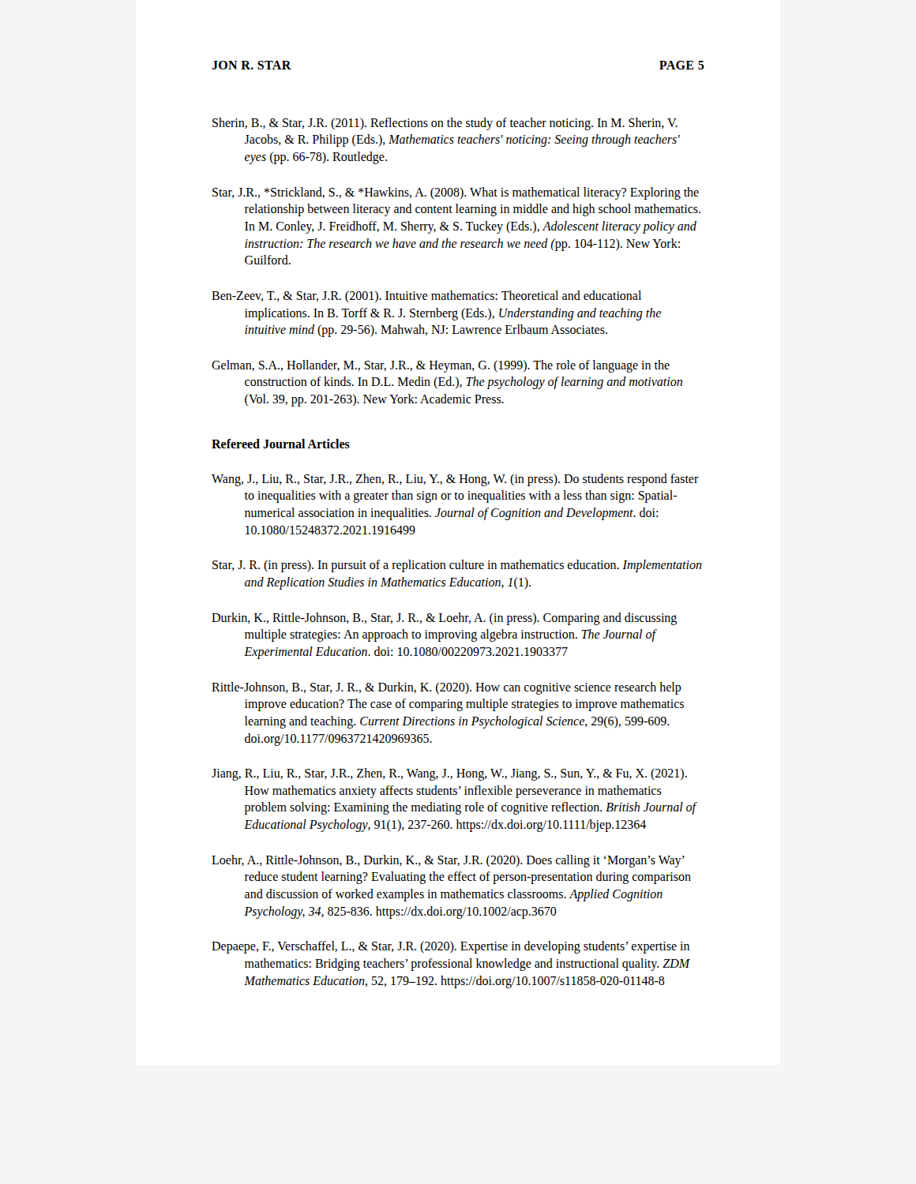Jon R. Star Page 5
Sherin, B., & Star, J.R. (2011). Reflections on the study of teacher noticing. In M. Sherin, V. Jacobs, & R. Philipp (Eds.), Mathematics teachers' noticing: Seeing through teachers' eyes (pp. 66-78). Routledge.
Star, J.R., *Strickland, S., & *Hawkins, A. (2008). What is mathematical literacy? Exploring the relationship between literacy and content learning in middle and high school mathematics. In M. Conley, J. Freidhoff, M. Sherry, & S. Tuckey (Eds.), Adolescent literacy policy and instruction: The research we have and the research we need (pp. 104-112). New York: Guilford.
Ben-Zeev, T., & Star, J.R. (2001). Intuitive mathematics: Theoretical and educational implications. In B. Torff & R. J. Sternberg (Eds.), Understanding and teaching the intuitive mind (pp. 29-56). Mahwah, NJ: Lawrence Erlbaum Associates.
Gelman, S.A., Hollander, M., Star, J.R., & Heyman, G. (1999). The role of language in the construction of kinds. In D.L. Medin (Ed.), The psychology of learning and motivation (Vol. 39, pp. 201-263). New York: Academic Press.
Refereed Journal Articles
Wang, J., Liu, R., Star, J.R., Zhen, R., Liu, Y., & Hong, W. (in press). Do students respond faster to inequalities with a greater than sign or to inequalities with a less than sign: Spatial-numerical association in inequalities. Journal of Cognition and Development. doi: 10.1080/15248372.2021.1916499
Star, J. R. (in press). In pursuit of a replication culture in mathematics education. Implementation and Replication Studies in Mathematics Education, 1(1).
Durkin, K., Rittle-Johnson, B., Star, J. R., & Loehr, A. (in press). Comparing and discussing multiple strategies: An approach to improving algebra instruction. The Journal of Experimental Education. doi: 10.1080/00220973.2021.1903377
Rittle-Johnson, B., Star, J. R., & Durkin, K. (2020). How can cognitive science research help improve education? The case of comparing multiple strategies to improve mathematics learning and teaching. Current Directions in Psychological Science, 29(6), 599-609. doi.org/10.1177/0963721420969365.
Jiang, R., Liu, R., Star, J.R., Zhen, R., Wang, J., Hong, W., Jiang, S., Sun, Y., & Fu, X. (2021). How mathematics anxiety affects students’ inflexible perseverance in mathematics problem solving: Examining the mediating role of cognitive reflection. British Journal of Educational Psychology, 91(1), 237-260. https://dx.doi.org/10.1111/bjep.12364
Loehr, A., Rittle-Johnson, B., Durkin, K., & Star, J.R. (2020). Does calling it ‘Morgan’s Way’ reduce student learning? Evaluating the effect of person-presentation during comparison and discussion of worked examples in mathematics classrooms. Applied Cognition Psychology, 34, 825-836. https://dx.doi.org/10.1002/acp.3670
Depaepe, F., Verschaffel, L., & Star, J.R. (2020). Expertise in developing students’ expertise in mathematics: Bridging teachers’ professional knowledge and instructional quality. ZDM Mathematics Education, 52, 179–192. https://doi.org/10.1007/s11858-020-01148-8